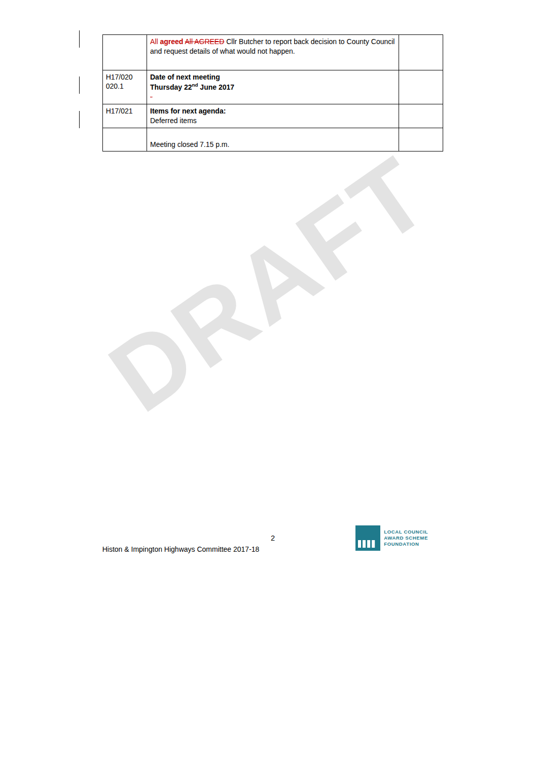DRAFT
| | All agreed All AGREED Cllr Butcher to report back decision to County Council and request details of what would not happen. | |
| H17/020 020.1 | Date of next meeting Thursday 22 nd June 2017 - | |
| H17/021 | Items for next agenda: Deferred items | |
| | Meeting closed 7.15 p.m. | |
Histon & Impington Highways Committee 2017-18
2
Local Council
Award Scheme
Foundation